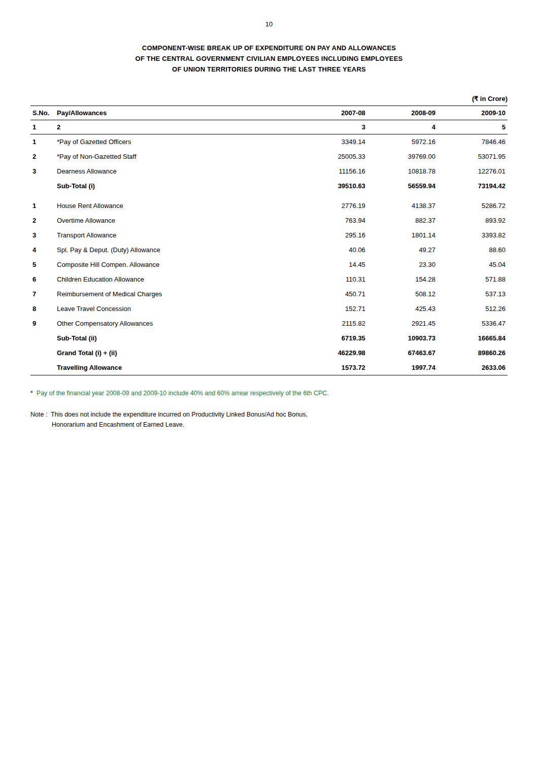10
Component-wise break up of expenditure on pay and allowances
of the Central Government Civilian Employees including employees
of Union Territories during the last three years
(₹ in Crore)
| S.No. | Pay/Allowances | 2007-08 | 2008-09 | 2009-10 |
| --- | --- | --- | --- | --- |
| 1 | 2 | 3 | 4 | 5 |
| 1 | *Pay of Gazetted Officers | 3349.14 | 5972.16 | 7846.46 |
| 2 | *Pay of Non-Gazetted Staff | 25005.33 | 39769.00 | 53071.95 |
| 3 | Dearness Allowance | 11156.16 | 10818.78 | 12276.01 |
| | Sub-Total (i) | 39510.63 | 56559.94 | 73194.42 |
| 1 | House Rent Allowance | 2776.19 | 4138.37 | 5286.72 |
| 2 | Overtime Allowance | 763.94 | 882.37 | 893.92 |
| 3 | Transport Allowance | 295.16 | 1801.14 | 3393.82 |
| 4 | Spl. Pay & Deput. (Duty) Allowance | 40.06 | 49.27 | 88.60 |
| 5 | Composite Hill Compen. Allowance | 14.45 | 23.30 | 45.04 |
| 6 | Children Education Allowance | 110.31 | 154.28 | 571.88 |
| 7 | Reimbursement of Medical Charges | 450.71 | 508.12 | 537.13 |
| 8 | Leave Travel Concession | 152.71 | 425.43 | 512.26 |
| 9 | Other Compensatory Allowances | 2115.82 | 2921.45 | 5336.47 |
| | Sub-Total (ii) | 6719.35 | 10903.73 | 16665.84 |
| | Grand Total (i) + (ii) | 46229.98 | 67463.67 | 89860.26 |
| | Travelling Allowance | 1573.72 | 1997.74 | 2633.06 |
* Pay of the financial year 2008-09 and 2009-10 include 40% and 60% arrear respectively of the 6th CPC.
Note : This does not include the expenditure incurred on Productivity Linked Bonus/Ad hoc Bonus, Honorarium and Encashment of Earned Leave.